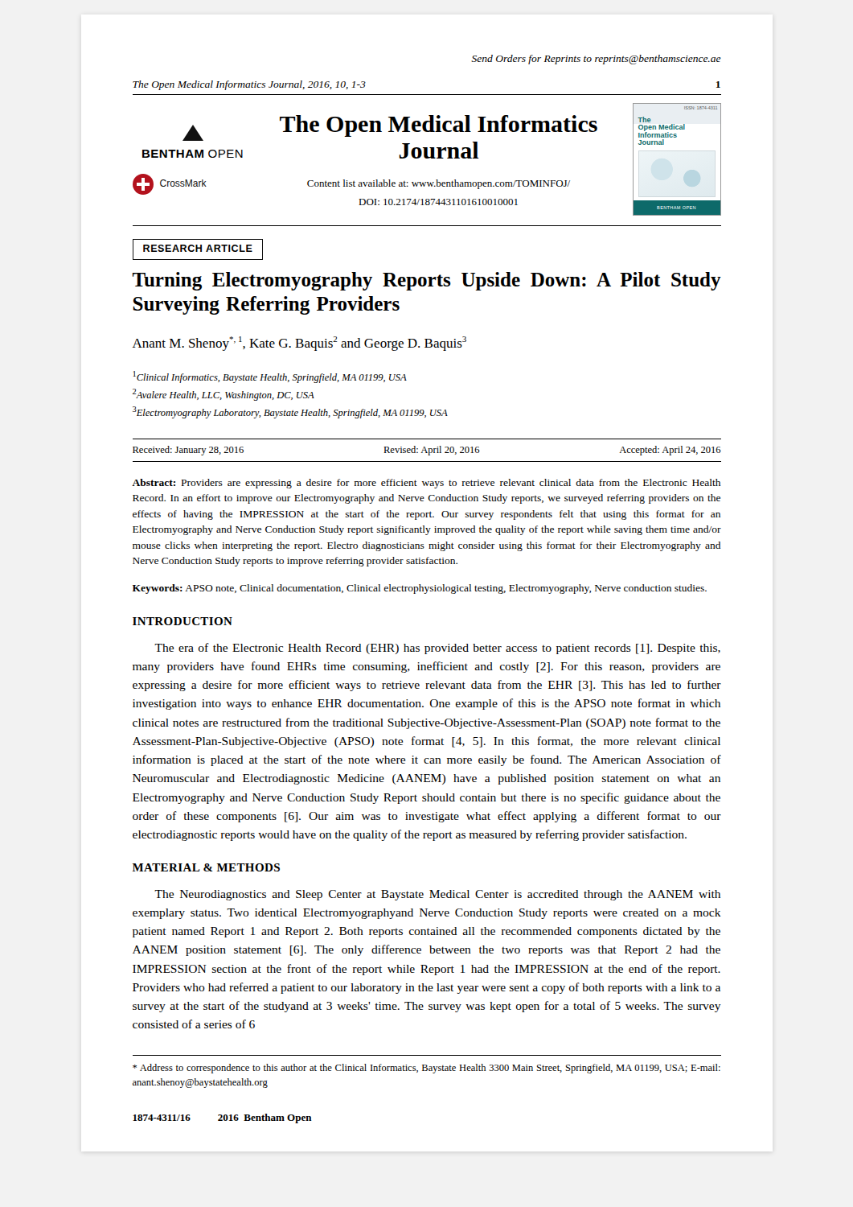Send Orders for Reprints to reprints@benthamscience.ae
The Open Medical Informatics Journal, 2016, 10, 1-3
1
BENTHAM OPEN
CrossMark
The Open Medical Informatics Journal
Content list available at: www.benthamopen.com/TOMINFOJ/
DOI: 10.2174/1874431101610010001
ISSN: 1874-4311
The
Open Medical
Informatics
Journal
BENTHAM OPEN
RESEARCH ARTICLE
Turning Electromyography Reports Upside Down: A Pilot Study Surveying Referring Providers
Anant M. Shenoy*, 1, Kate G. Baquis2 and George D. Baquis3
1Clinical Informatics, Baystate Health, Springfield, MA 01199, USA
2Avalere Health, LLC, Washington, DC, USA
3Electromyography Laboratory, Baystate Health, Springfield, MA 01199, USA
Received: January 28, 2016 Revised: April 20, 2016 Accepted: April 24, 2016
Abstract: Providers are expressing a desire for more efficient ways to retrieve relevant clinical data from the Electronic Health Record. In an effort to improve our Electromyography and Nerve Conduction Study reports, we surveyed referring providers on the effects of having the IMPRESSION at the start of the report. Our survey respondents felt that using this format for an Electromyography and Nerve Conduction Study report significantly improved the quality of the report while saving them time and/or mouse clicks when interpreting the report. Electro diagnosticians might consider using this format for their Electromyography and Nerve Conduction Study reports to improve referring provider satisfaction.
Keywords: APSO note, Clinical documentation, Clinical electrophysiological testing, Electromyography, Nerve conduction studies.
INTRODUCTION
The era of the Electronic Health Record (EHR) has provided better access to patient records [1]. Despite this, many providers have found EHRs time consuming, inefficient and costly [2]. For this reason, providers are expressing a desire for more efficient ways to retrieve relevant data from the EHR [3]. This has led to further investigation into ways to enhance EHR documentation. One example of this is the APSO note format in which clinical notes are restructured from the traditional Subjective-Objective-Assessment-Plan (SOAP) note format to the Assessment-Plan-Subjective-Objective (APSO) note format [4, 5]. In this format, the more relevant clinical information is placed at the start of the note where it can more easily be found. The American Association of Neuromuscular and Electrodiagnostic Medicine (AANEM) have a published position statement on what an Electromyography and Nerve Conduction Study Report should contain but there is no specific guidance about the order of these components [6]. Our aim was to investigate what effect applying a different format to our electrodiagnostic reports would have on the quality of the report as measured by referring provider satisfaction.
MATERIAL & METHODS
The Neurodiagnostics and Sleep Center at Baystate Medical Center is accredited through the AANEM with exemplary status. Two identical Electromyographyand Nerve Conduction Study reports were created on a mock patient named Report 1 and Report 2. Both reports contained all the recommended components dictated by the AANEM position statement [6]. The only difference between the two reports was that Report 2 had the IMPRESSION section at the front of the report while Report 1 had the IMPRESSION at the end of the report. Providers who had referred a patient to our laboratory in the last year were sent a copy of both reports with a link to a survey at the start of the studyand at 3 weeks' time. The survey was kept open for a total of 5 weeks. The survey consisted of a series of 6
* Address to correspondence to this author at the Clinical Informatics, Baystate Health 3300 Main Street, Springfield, MA 01199, USA; E-mail: anant.shenoy@baystatehealth.org
1874-4311/16 2016 Bentham Open